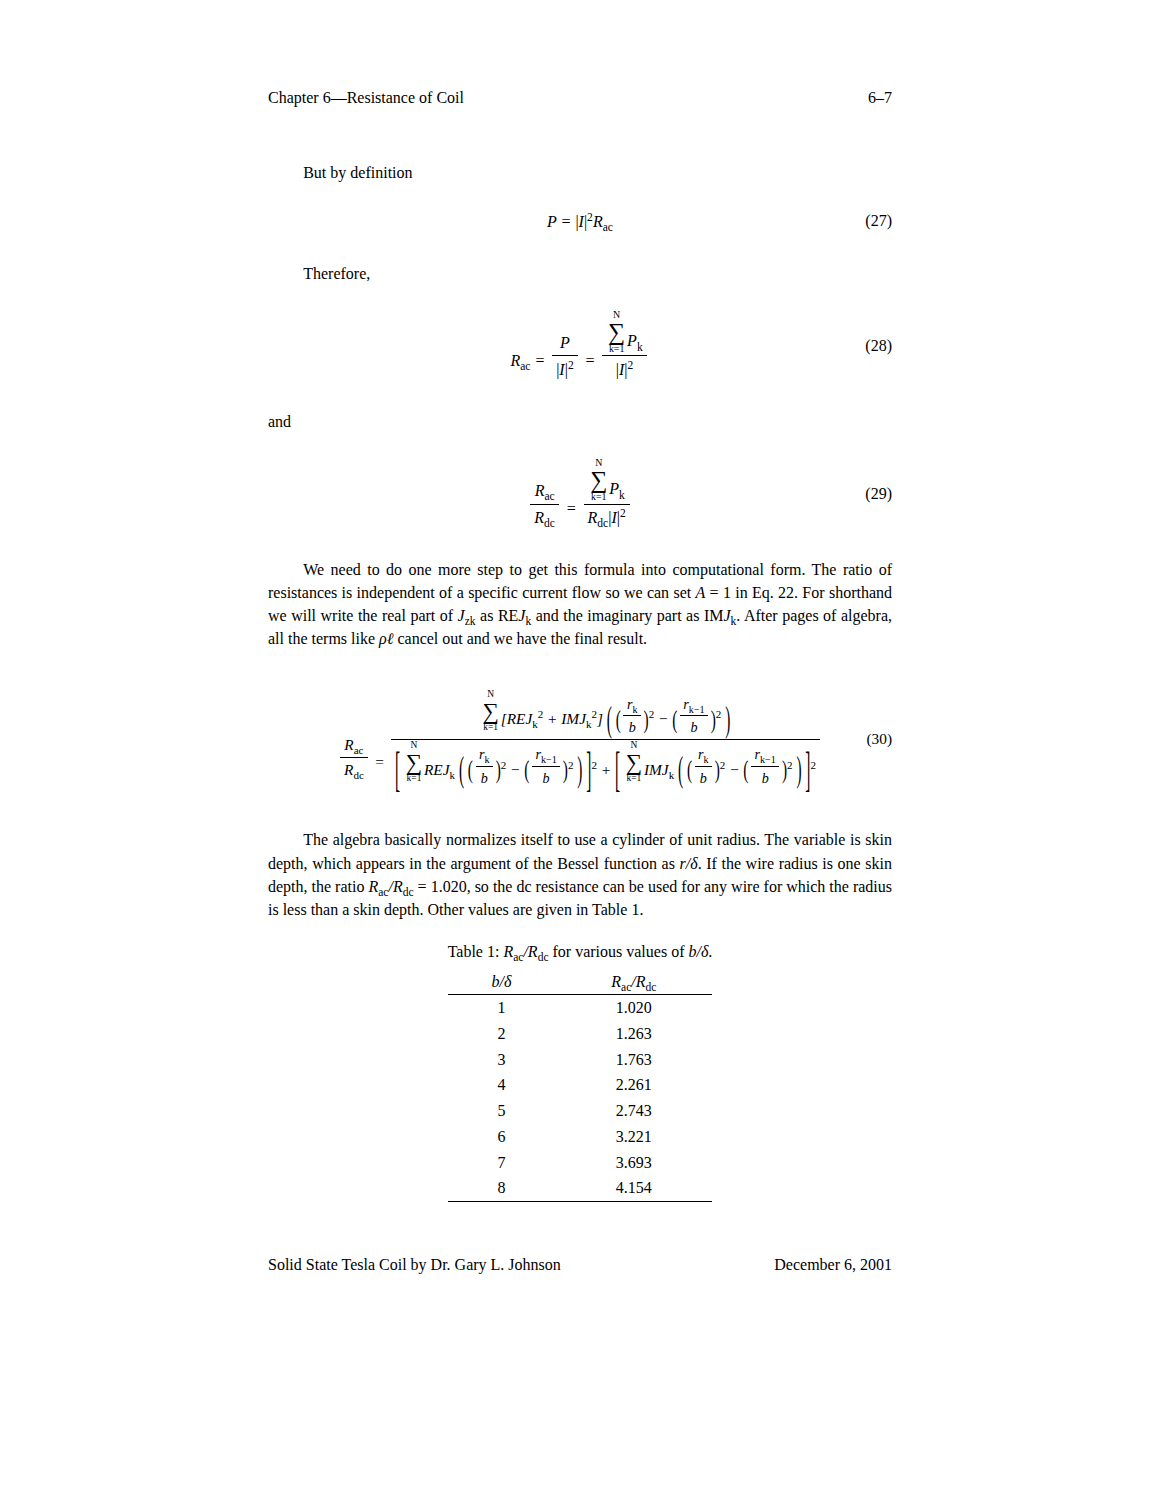Chapter 6—Resistance of Coil 6–7
But by definition
P = |I|2Rac (27)
Therefore,
Rac = P|I|2 = N∑k=1 Pk|I|2 (28)
and
Rac Rdc = N∑k=1 Pk Rdc|I|2 (29)
We need to do one more step to get this formula into computational form. The ratio of resistances is independent of a specific current flow so we can set A = 1 in Eq. 22. For shorthand we will write the real part of Jzk as REJk and the imaginary part as IMJk. After pages of algebra, all the terms like ρℓ cancel out and we have the final result.
Rac Rdc = N∑k=1[REJk2 + IMJk2] ( (rk b)2 − (rk−1 b)2 ) [ N∑k=1 REJk ( (rk b)2 − (rk−1 b)2 ) ]2 + [ N∑k=1 IMJk ( (rk b)2 − (rk−1 b)2 ) ]2 (30)
The algebra basically normalizes itself to use a cylinder of unit radius. The variable is skin depth, which appears in the argument of the Bessel function as r/δ. If the wire radius is one skin depth, the ratio Rac/Rdc = 1.020, so the dc resistance can be used for any wire for which the radius is less than a skin depth. Other values are given in Table 1.
Table 1: R ac /R dc for various values of b/δ .
| b/δ | R ac /R dc |
| --- | --- |
| 1 | 1.020 |
| 2 | 1.263 |
| 3 | 1.763 |
| 4 | 2.261 |
| 5 | 2.743 |
| 6 | 3.221 |
| 7 | 3.693 |
| 8 | 4.154 |
Solid State Tesla Coil by Dr. Gary L. Johnson December 6, 2001